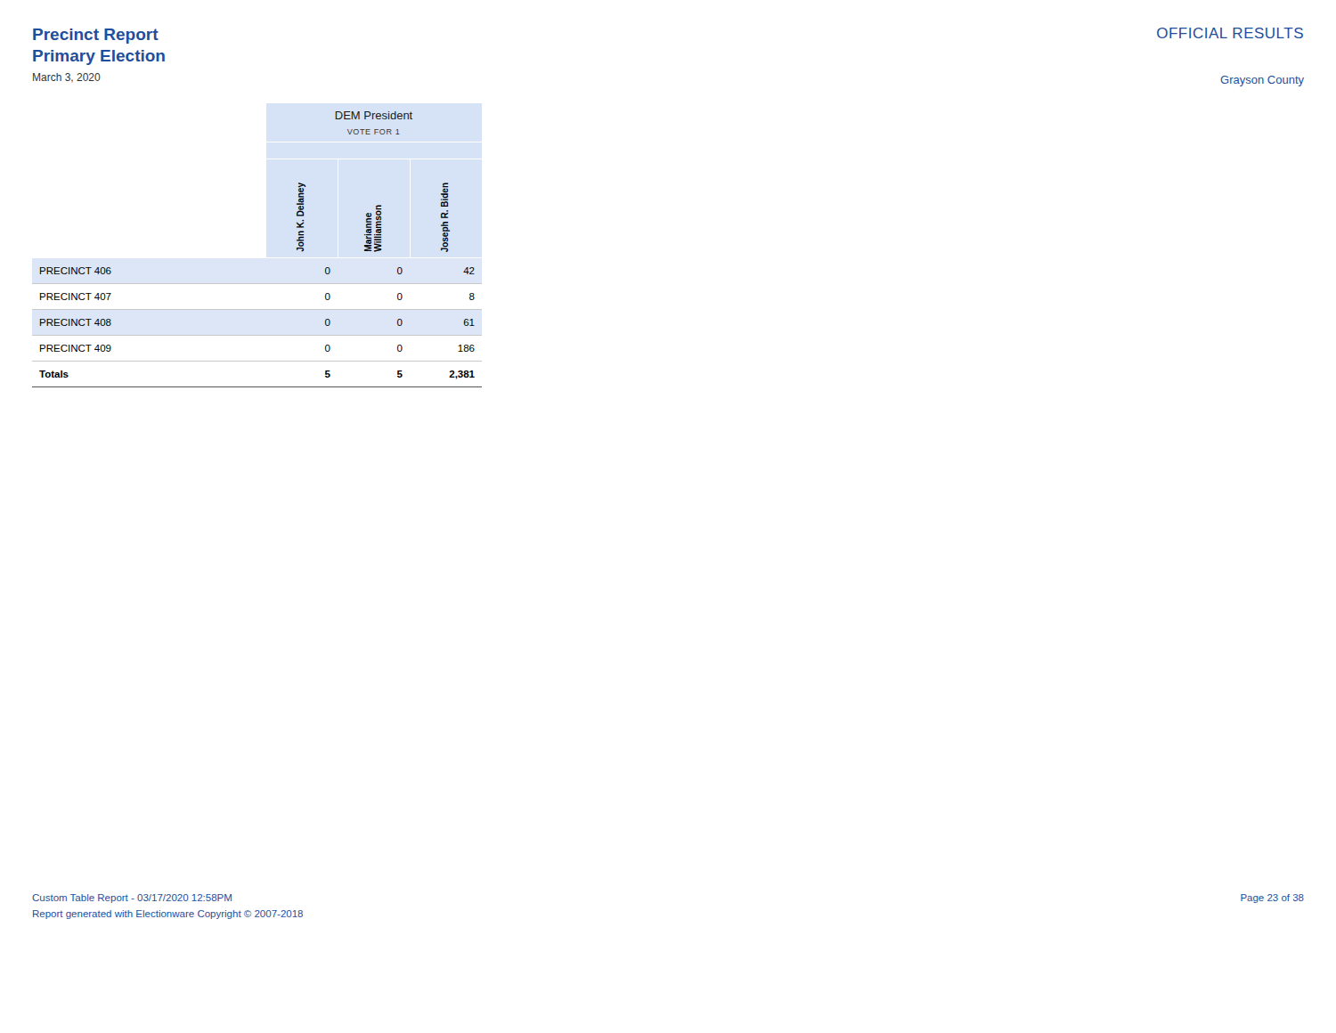Precinct Report
Primary Election
March 3, 2020
OFFICIAL RESULTS
Grayson County
| | DEM President VOTE FOR 1 |
| --- | --- |
| John K. Delaney | Marianne Williamson | Joseph R. Biden |
| PRECINCT 406 | 0 | 0 | 42 |
| PRECINCT 407 | 0 | 0 | 8 |
| PRECINCT 408 | 0 | 0 | 61 |
| PRECINCT 409 | 0 | 0 | 186 |
| Totals | 5 | 5 | 2,381 |
Custom Table Report - 03/17/2020 12:58PM
Page 23 of 38
Report generated with Electionware Copyright © 2007-2018